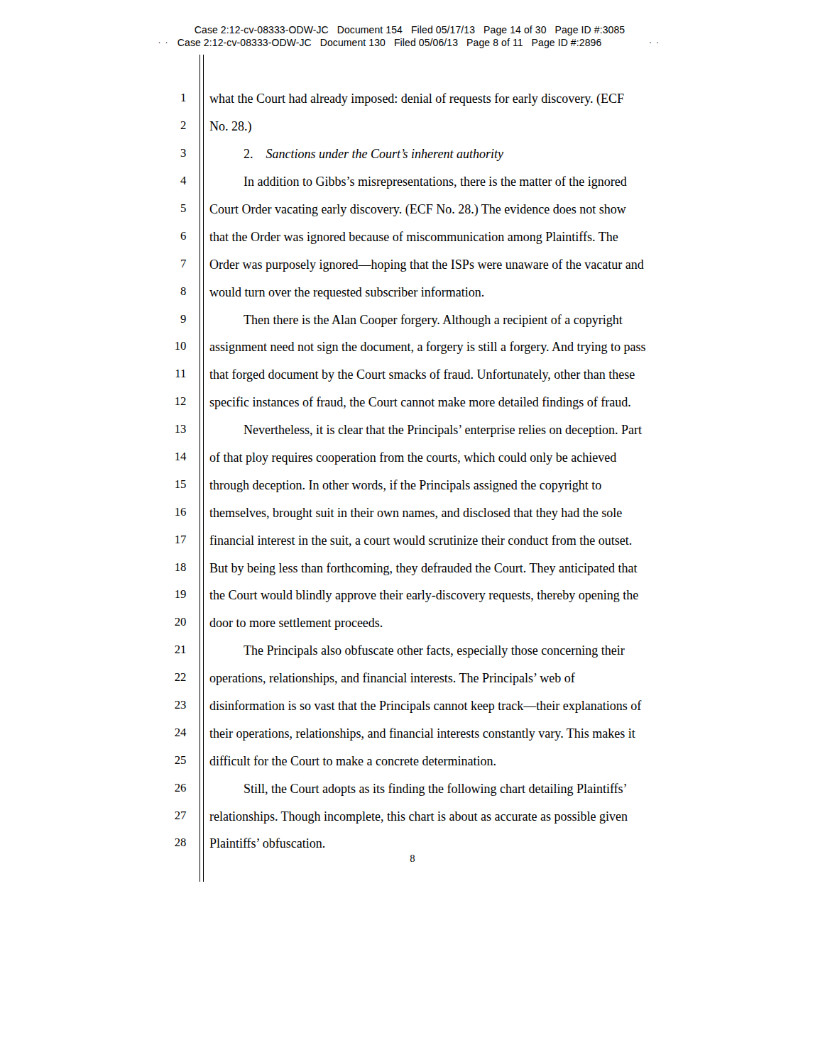Case 2:12-cv-08333-ODW-JC Document 154 Filed 05/17/13 Page 14 of 30 Page ID #:3085
Case 2:12-cv-08333-ODW-JC Document 130 Filed 05/06/13 Page 8 of 11 Page ID #:2896
. .
. .
| 1 | what the Court had already imposed: denial of requests for early discovery. (ECF |
| 2 | No. 28.) |
| 3 | 2. Sanctions under the Court’s inherent authority |
| 4 | In addition to Gibbs’s misrepresentations, there is the matter of the ignored |
| 5 | Court Order vacating early discovery. (ECF No. 28.) The evidence does not show |
| 6 | that the Order was ignored because of miscommunication among Plaintiffs. The |
| 7 | Order was purposely ignored—hoping that the ISPs were unaware of the vacatur and |
| 8 | would turn over the requested subscriber information. |
| 9 | Then there is the Alan Cooper forgery. Although a recipient of a copyright |
| 10 | assignment need not sign the document, a forgery is still a forgery. And trying to pass |
| 11 | that forged document by the Court smacks of fraud. Unfortunately, other than these |
| 12 | specific instances of fraud, the Court cannot make more detailed findings of fraud. |
| 13 | Nevertheless, it is clear that the Principals’ enterprise relies on deception. Part |
| 14 | of that ploy requires cooperation from the courts, which could only be achieved |
| 15 | through deception. In other words, if the Principals assigned the copyright to |
| 16 | themselves, brought suit in their own names, and disclosed that they had the sole |
| 17 | financial interest in the suit, a court would scrutinize their conduct from the outset. |
| 18 | But by being less than forthcoming, they defrauded the Court. They anticipated that |
| 19 | the Court would blindly approve their early-discovery requests, thereby opening the |
| 20 | door to more settlement proceeds. |
| 21 | The Principals also obfuscate other facts, especially those concerning their |
| 22 | operations, relationships, and financial interests. The Principals’ web of |
| 23 | disinformation is so vast that the Principals cannot keep track—their explanations of |
| 24 | their operations, relationships, and financial interests constantly vary. This makes it |
| 25 | difficult for the Court to make a concrete determination. |
| 26 | Still, the Court adopts as its finding the following chart detailing Plaintiffs’ |
| 27 | relationships. Though incomplete, this chart is about as accurate as possible given |
| 28 | Plaintiffs’ obfuscation. |
8